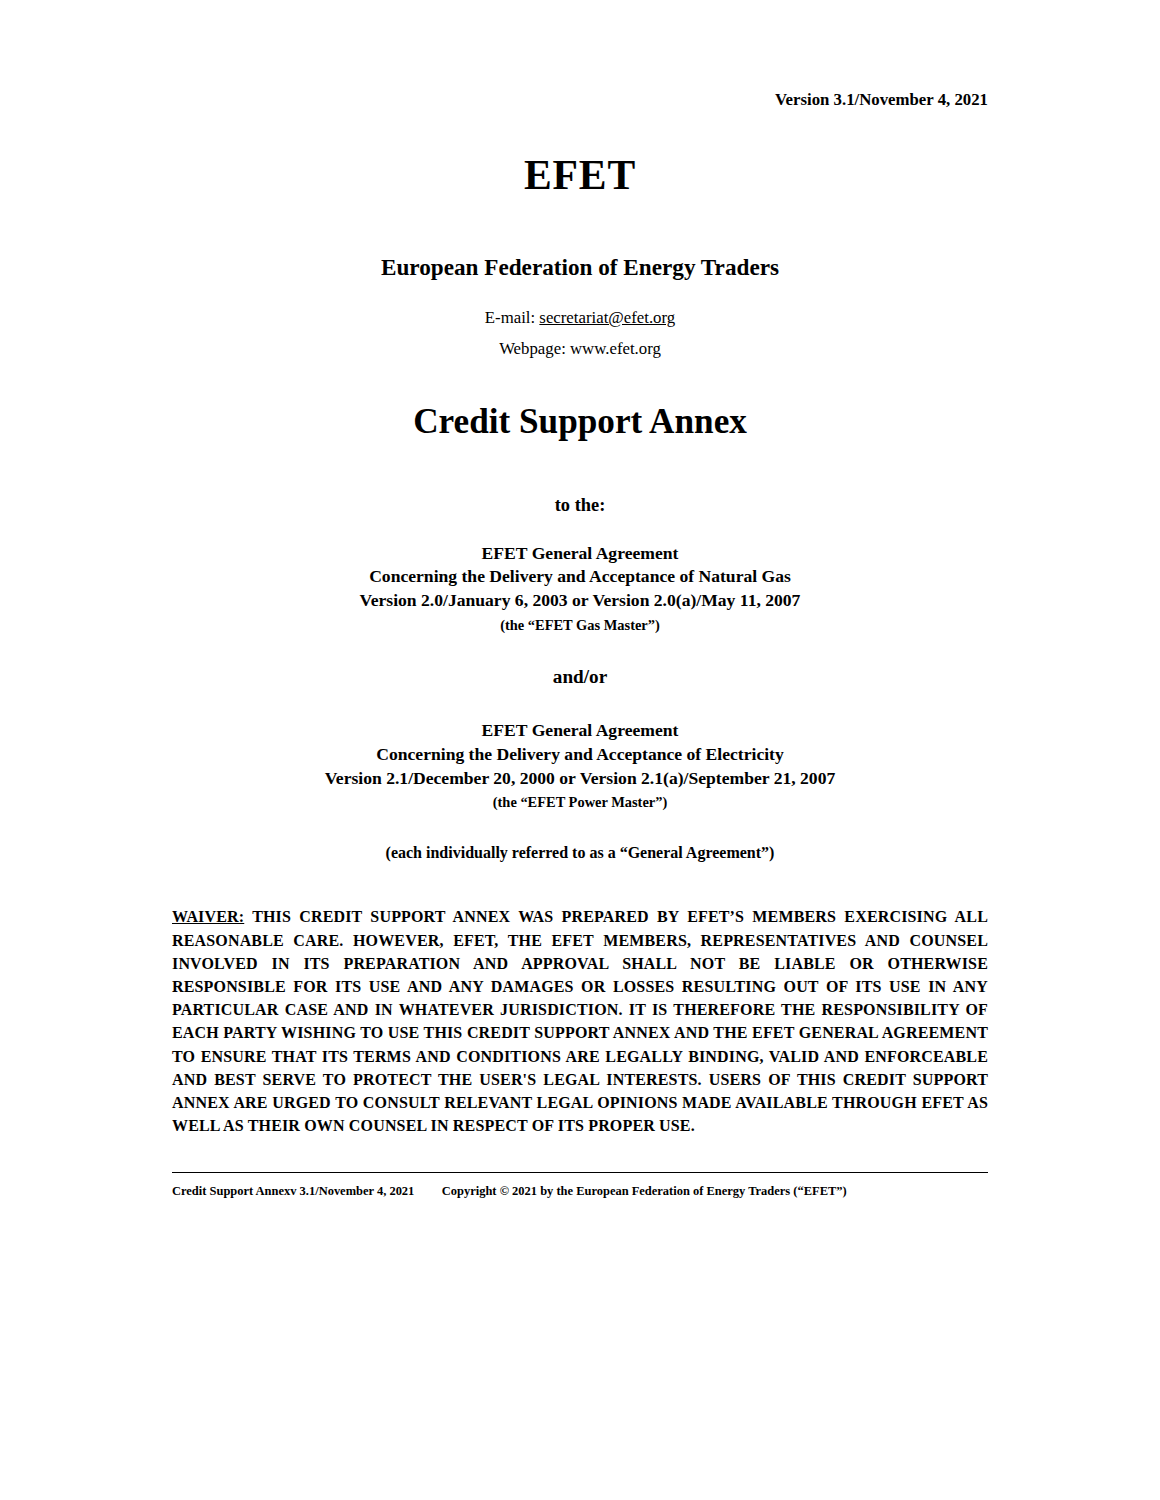Version 3.1/November 4, 2021
EFET
European Federation of Energy Traders
E-mail: secretariat@efet.org
Webpage: www.efet.org
Credit Support Annex
to the:
EFET General Agreement
Concerning the Delivery and Acceptance of Natural Gas
Version 2.0/January 6, 2003 or Version 2.0(a)/May 11, 2007
(the “EFET Gas Master”)
and/or
EFET General Agreement
Concerning the Delivery and Acceptance of Electricity
Version 2.1/December 20, 2000 or Version 2.1(a)/September 21, 2007
(the “EFET Power Master”)
(each individually referred to as a “General Agreement”)
WAIVER: THIS CREDIT SUPPORT ANNEX WAS PREPARED BY EFET’S MEMBERS EXERCISING ALL REASONABLE CARE. HOWEVER, EFET, THE EFET MEMBERS, REPRESENTATIVES AND COUNSEL INVOLVED IN ITS PREPARATION AND APPROVAL SHALL NOT BE LIABLE OR OTHERWISE RESPONSIBLE FOR ITS USE AND ANY DAMAGES OR LOSSES RESULTING OUT OF ITS USE IN ANY PARTICULAR CASE AND IN WHATEVER JURISDICTION. IT IS THEREFORE THE RESPONSIBILITY OF EACH PARTY WISHING TO USE THIS CREDIT SUPPORT ANNEX AND THE EFET GENERAL AGREEMENT TO ENSURE THAT ITS TERMS AND CONDITIONS ARE LEGALLY BINDING, VALID AND ENFORCEABLE AND BEST SERVE TO PROTECT THE USER'S LEGAL INTERESTS. USERS OF THIS CREDIT SUPPORT ANNEX ARE URGED TO CONSULT RELEVANT LEGAL OPINIONS MADE AVAILABLE THROUGH EFET AS WELL AS THEIR OWN COUNSEL IN RESPECT OF ITS PROPER USE.
Credit Support Annexv 3.1/November 4, 2021 Copyright © 2021 by the European Federation of Energy Traders (“EFET”)